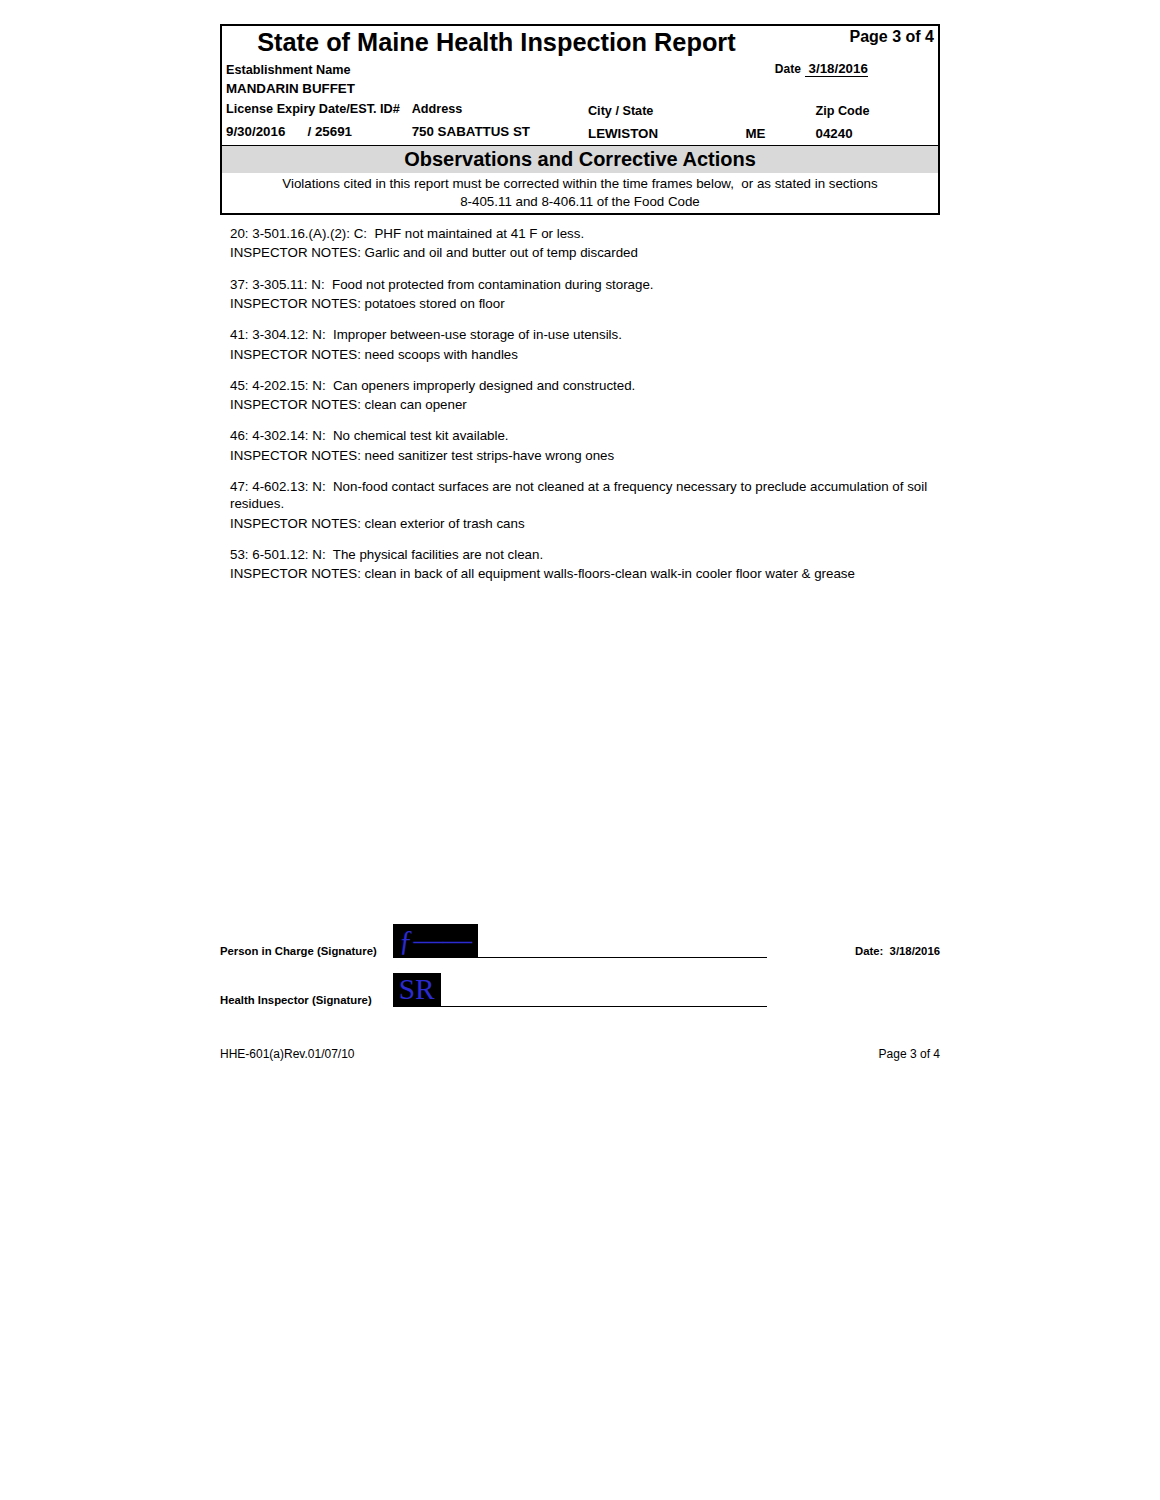| State of Maine Health Inspection Report | Page 3 of 4 |
| Establishment Name | Date 3/18/2016 |
| MANDARIN BUFFET |
| License Expiry Date/EST. ID# | Address | / City / State / / Zip Code / / |
| 9/30/2016 / 25691 | 750 SABATTUS ST | / LEWISTON / ME / 04240 / / |
| Observations and Corrective Actions |
| Violations cited in this report must be corrected within the time frames below, or as stated in sections 8-405.11 and 8-406.11 of the Food Code |
20: 3-501.16.(A).(2): C: PHF not maintained at 41 F or less.
INSPECTOR NOTES: Garlic and oil and butter out of temp discarded
37: 3-305.11: N: Food not protected from contamination during storage.
INSPECTOR NOTES: potatoes stored on floor
41: 3-304.12: N: Improper between-use storage of in-use utensils.
INSPECTOR NOTES: need scoops with handles
45: 4-202.15: N: Can openers improperly designed and constructed.
INSPECTOR NOTES: clean can opener
46: 4-302.14: N: No chemical test kit available.
INSPECTOR NOTES: need sanitizer test strips-have wrong ones
47: 4-602.13: N: Non-food contact surfaces are not cleaned at a frequency necessary to preclude accumulation of soil residues.
INSPECTOR NOTES: clean exterior of trash cans
53: 6-501.12: N: The physical facilities are not clean.
INSPECTOR NOTES: clean in back of all equipment walls-floors-clean walk-in cooler floor water & grease
| Person in Charge (Signature) | ƒ—— | Date: 3/18/2016 |
| Health Inspector (Signature) | SR | |
| HHE-601(a)Rev.01/07/10 | Page 3 of 4 |